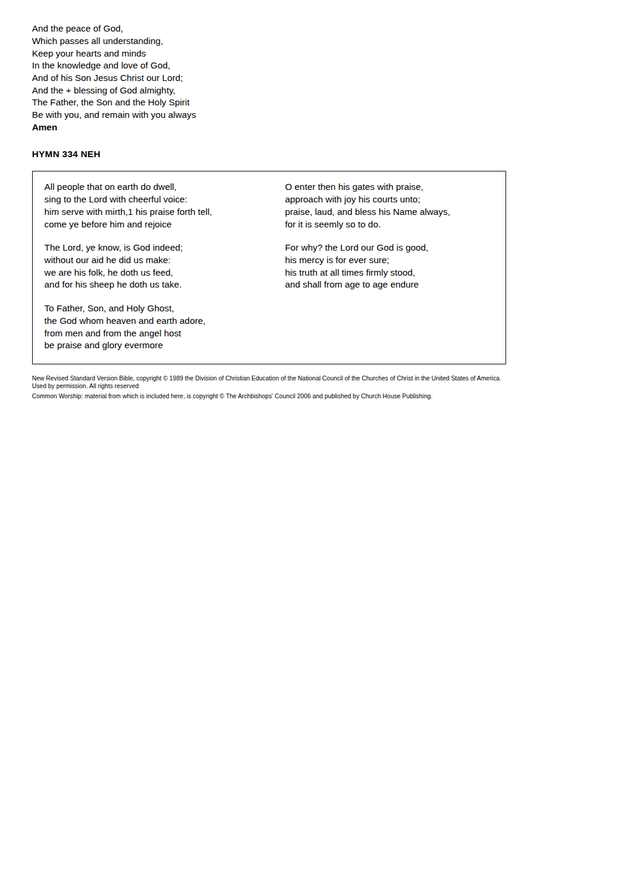And the peace of God,
Which passes all understanding,
Keep your hearts and minds
In the knowledge and love of God,
And of his Son Jesus Christ our Lord;
And the + blessing of God almighty,
The Father, the Son and the Holy Spirit
Be with you, and remain with you always
Amen
HYMN 334 NEH
All people that on earth do dwell,
sing to the Lord with cheerful voice:
him serve with mirth,1 his praise forth tell,
come ye before him and rejoice
The Lord, ye know, is God indeed;
without our aid he did us make:
we are his folk, he doth us feed,
and for his sheep he doth us take.
To Father, Son, and Holy Ghost,
the God whom heaven and earth adore,
from men and from the angel host
be praise and glory evermore
O enter then his gates with praise,
approach with joy his courts unto;
praise, laud, and bless his Name always,
for it is seemly so to do.
For why? the Lord our God is good,
his mercy is for ever sure;
his truth at all times firmly stood,
and shall from age to age endure
New Revised Standard Version Bible, copyright © 1989 the Division of Christian Education of the National Council of the Churches of Christ in the United States of America. Used by permission. All rights reserved
Common Worship: material from which is included here, is copyright © The Archbishops' Council 2006 and published by Church House Publishing.